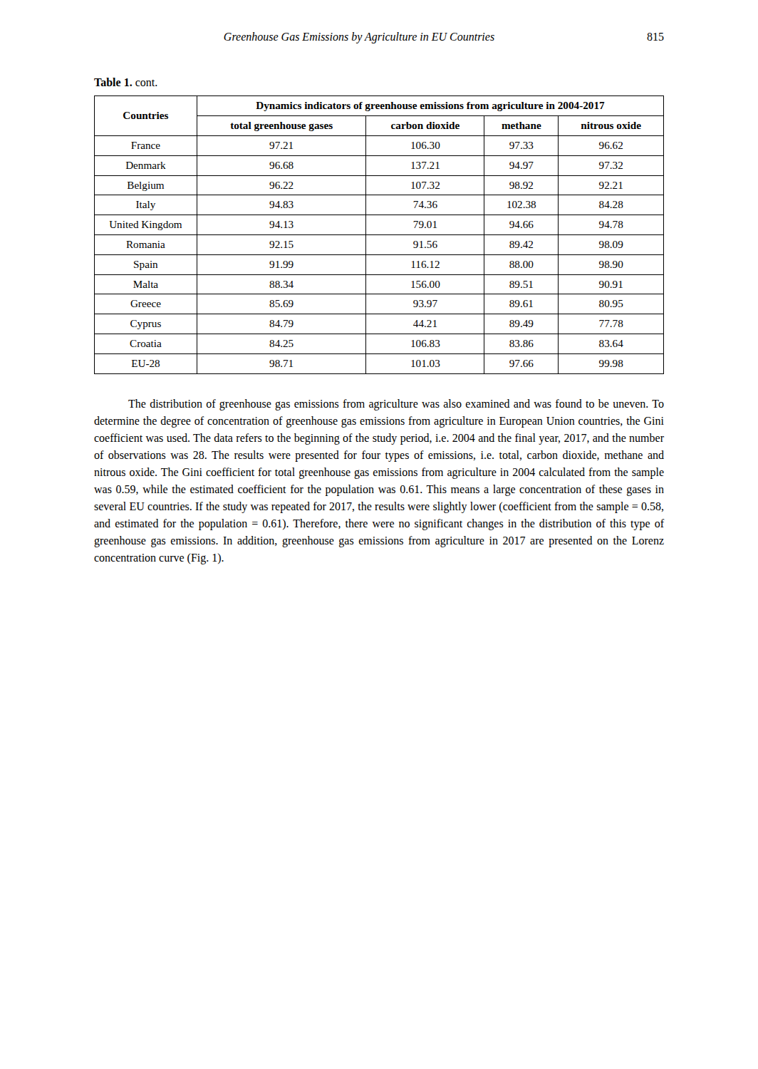Greenhouse Gas Emissions by Agriculture in EU Countries
815
Table 1. cont.
| Countries | Dynamics indicators of greenhouse emissions from agriculture in 2004-2017 |
| --- | --- |
| total greenhouse gases | carbon dioxide | methane | nitrous oxide |
| France | 97.21 | 106.30 | 97.33 | 96.62 |
| Denmark | 96.68 | 137.21 | 94.97 | 97.32 |
| Belgium | 96.22 | 107.32 | 98.92 | 92.21 |
| Italy | 94.83 | 74.36 | 102.38 | 84.28 |
| United Kingdom | 94.13 | 79.01 | 94.66 | 94.78 |
| Romania | 92.15 | 91.56 | 89.42 | 98.09 |
| Spain | 91.99 | 116.12 | 88.00 | 98.90 |
| Malta | 88.34 | 156.00 | 89.51 | 90.91 |
| Greece | 85.69 | 93.97 | 89.61 | 80.95 |
| Cyprus | 84.79 | 44.21 | 89.49 | 77.78 |
| Croatia | 84.25 | 106.83 | 83.86 | 83.64 |
| EU-28 | 98.71 | 101.03 | 97.66 | 99.98 |
The distribution of greenhouse gas emissions from agriculture was also examined and was found to be uneven. To determine the degree of concentration of greenhouse gas emissions from agriculture in European Union countries, the Gini coefficient was used. The data refers to the beginning of the study period, i.e. 2004 and the final year, 2017, and the number of observations was 28. The results were presented for four types of emissions, i.e. total, carbon dioxide, methane and nitrous oxide. The Gini coefficient for total greenhouse gas emissions from agriculture in 2004 calculated from the sample was 0.59, while the estimated coefficient for the population was 0.61. This means a large concentration of these gases in several EU countries. If the study was repeated for 2017, the results were slightly lower (coefficient from the sample = 0.58, and estimated for the population = 0.61). Therefore, there were no significant changes in the distribution of this type of greenhouse gas emissions. In addition, greenhouse gas emissions from agriculture in 2017 are presented on the Lorenz concentration curve (Fig. 1).